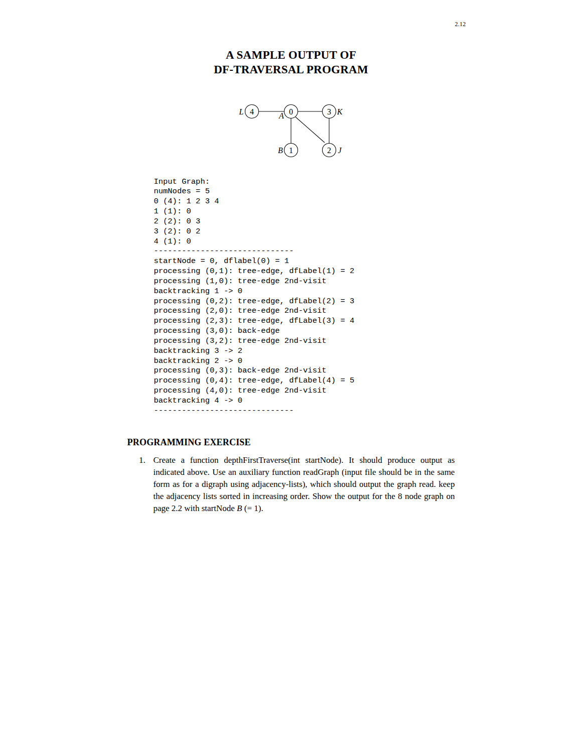2.12
A SAMPLE OUTPUT OF
DF-TRAVERSAL PROGRAM
4 0 3 1 2 L A K B J
Input Graph:
numNodes = 5
0 (4): 1 2 3 4
1 (1): 0
2 (2): 0 3
3 (2): 0 2
4 (1): 0
------------------------------
startNode = 0, dflabel(0) = 1
processing (0,1): tree-edge, dfLabel(1) = 2
processing (1,0): tree-edge 2nd-visit
backtracking 1 -> 0
processing (0,2): tree-edge, dfLabel(2) = 3
processing (2,0): tree-edge 2nd-visit
processing (2,3): tree-edge, dfLabel(3) = 4
processing (3,0): back-edge
processing (3,2): tree-edge 2nd-visit
backtracking 3 -> 2
backtracking 2 -> 0
processing (0,3): back-edge 2nd-visit
processing (0,4): tree-edge, dfLabel(4) = 5
processing (4,0): tree-edge 2nd-visit
backtracking 4 -> 0
------------------------------
PROGRAMMING EXERCISE
Create a function depthFirstTraverse(int startNode). It should produce output as indicated above. Use an auxiliary function readGraph (input file should be in the same form as for a digraph using adjacency-lists), which should output the graph read. keep the adjacency lists sorted in increasing order. Show the output for the 8 node graph on page 2.2 with startNode B (= 1).